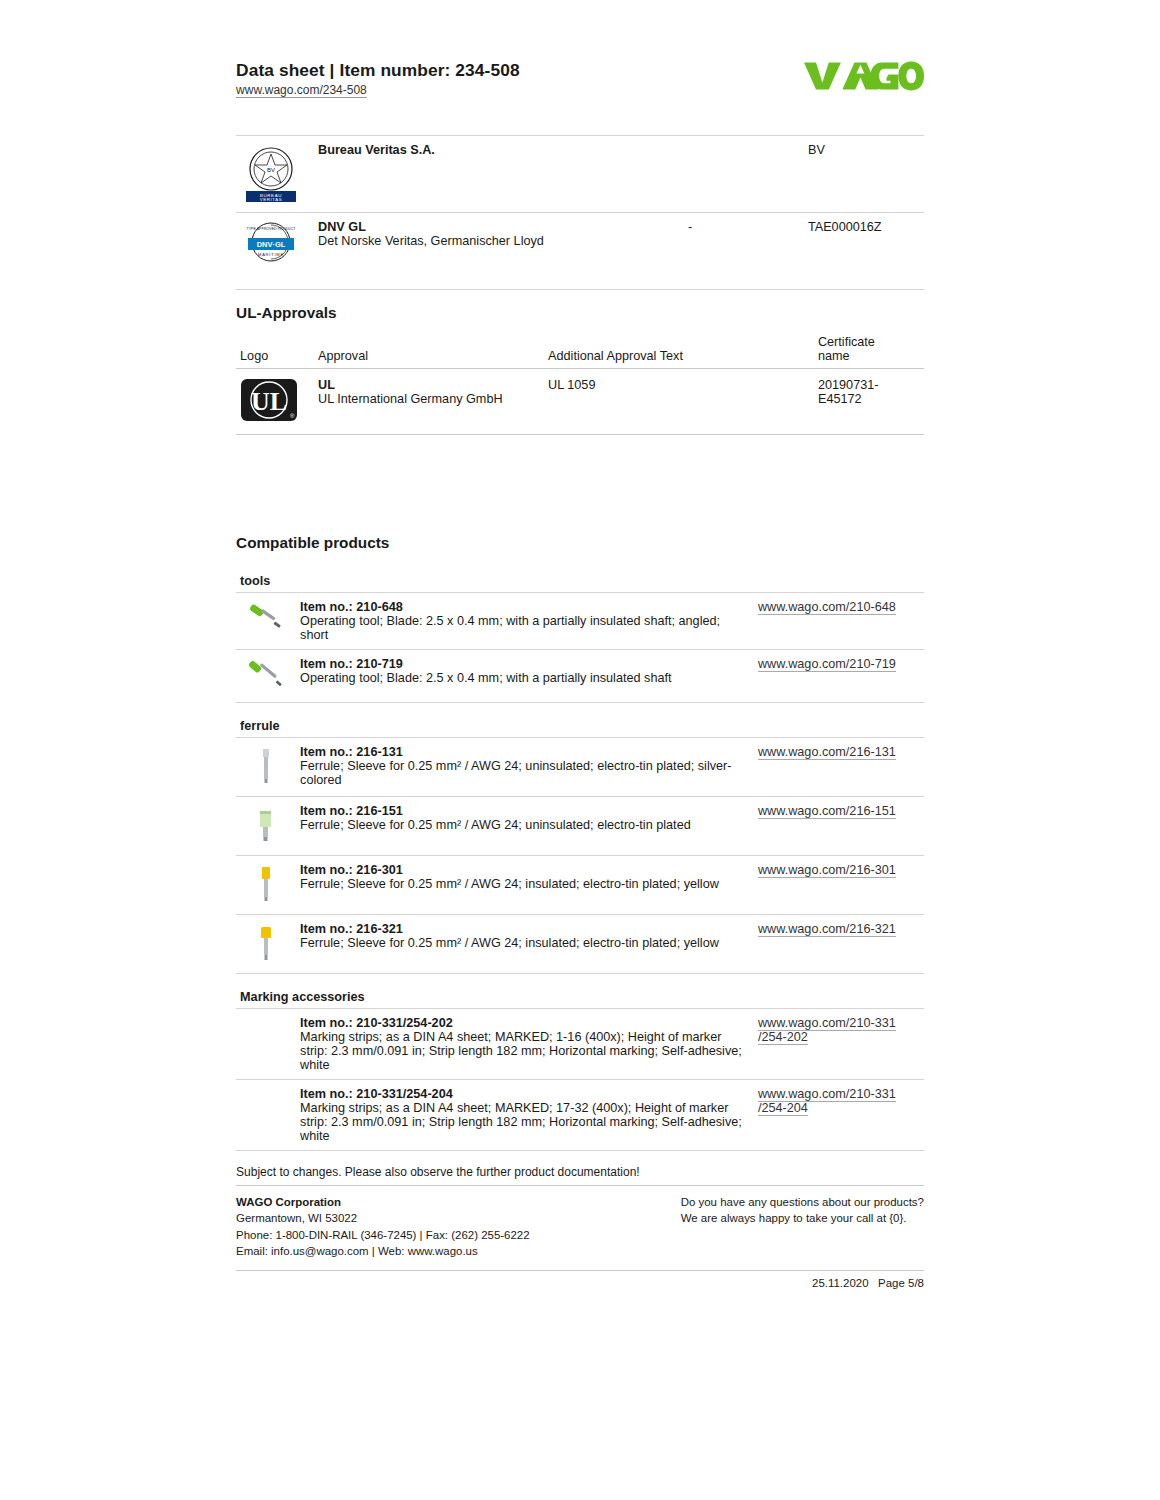Data sheet | Item number: 234-508
www.wago.com/234-508
| BV BUREAU VERITAS | Bureau Veritas S.A. | | BV |
| TYPE APPROVED PRODUCT DNV·GL MARITIME | DNV GL Det Norske Veritas, Germanischer Lloyd | - | TAE000016Z |
UL-Approvals
| Logo | Approval | Additional Approval Text | Certificate name |
| --- | --- | --- | --- |
| UL ® | UL UL International Germany GmbH | UL 1059 | 20190731- E45172 |
Compatible products
tools
| | Item no.: 210-648 Operating tool; Blade: 2.5 x 0.4 mm; with a partially insulated shaft; angled; short | www.wago.com/210-648 |
| | Item no.: 210-719 Operating tool; Blade: 2.5 x 0.4 mm; with a partially insulated shaft | www.wago.com/210-719 |
ferrule
| | Item no.: 216-131 Ferrule; Sleeve for 0.25 mm² / AWG 24; uninsulated; electro-tin plated; silver-colored | www.wago.com/216-131 |
| | Item no.: 216-151 Ferrule; Sleeve for 0.25 mm² / AWG 24; uninsulated; electro-tin plated | www.wago.com/216-151 |
| | Item no.: 216-301 Ferrule; Sleeve for 0.25 mm² / AWG 24; insulated; electro-tin plated; yellow | www.wago.com/216-301 |
| | Item no.: 216-321 Ferrule; Sleeve for 0.25 mm² / AWG 24; insulated; electro-tin plated; yellow | www.wago.com/216-321 |
Marking accessories
| | Item no.: 210-331/254-202 Marking strips; as a DIN A4 sheet; MARKED; 1-16 (400x); Height of marker strip: 2.3 mm/0.091 in; Strip length 182 mm; Horizontal marking; Self-adhesive; white | www.wago.com/210-331 /254-202 |
| | Item no.: 210-331/254-204 Marking strips; as a DIN A4 sheet; MARKED; 17-32 (400x); Height of marker strip: 2.3 mm/0.091 in; Strip length 182 mm; Horizontal marking; Self-adhesive; white | www.wago.com/210-331 /254-204 |
Subject to changes. Please also observe the further product documentation!
WAGO Corporation
Germantown, WI 53022
Phone: 1-800-DIN-RAIL (346-7245) | Fax: (262) 255-6222
Email: info.us@wago.com | Web: www.wago.us
Do you have any questions about our products?
We are always happy to take your call at {0}.
25.11.2020 Page 5/8